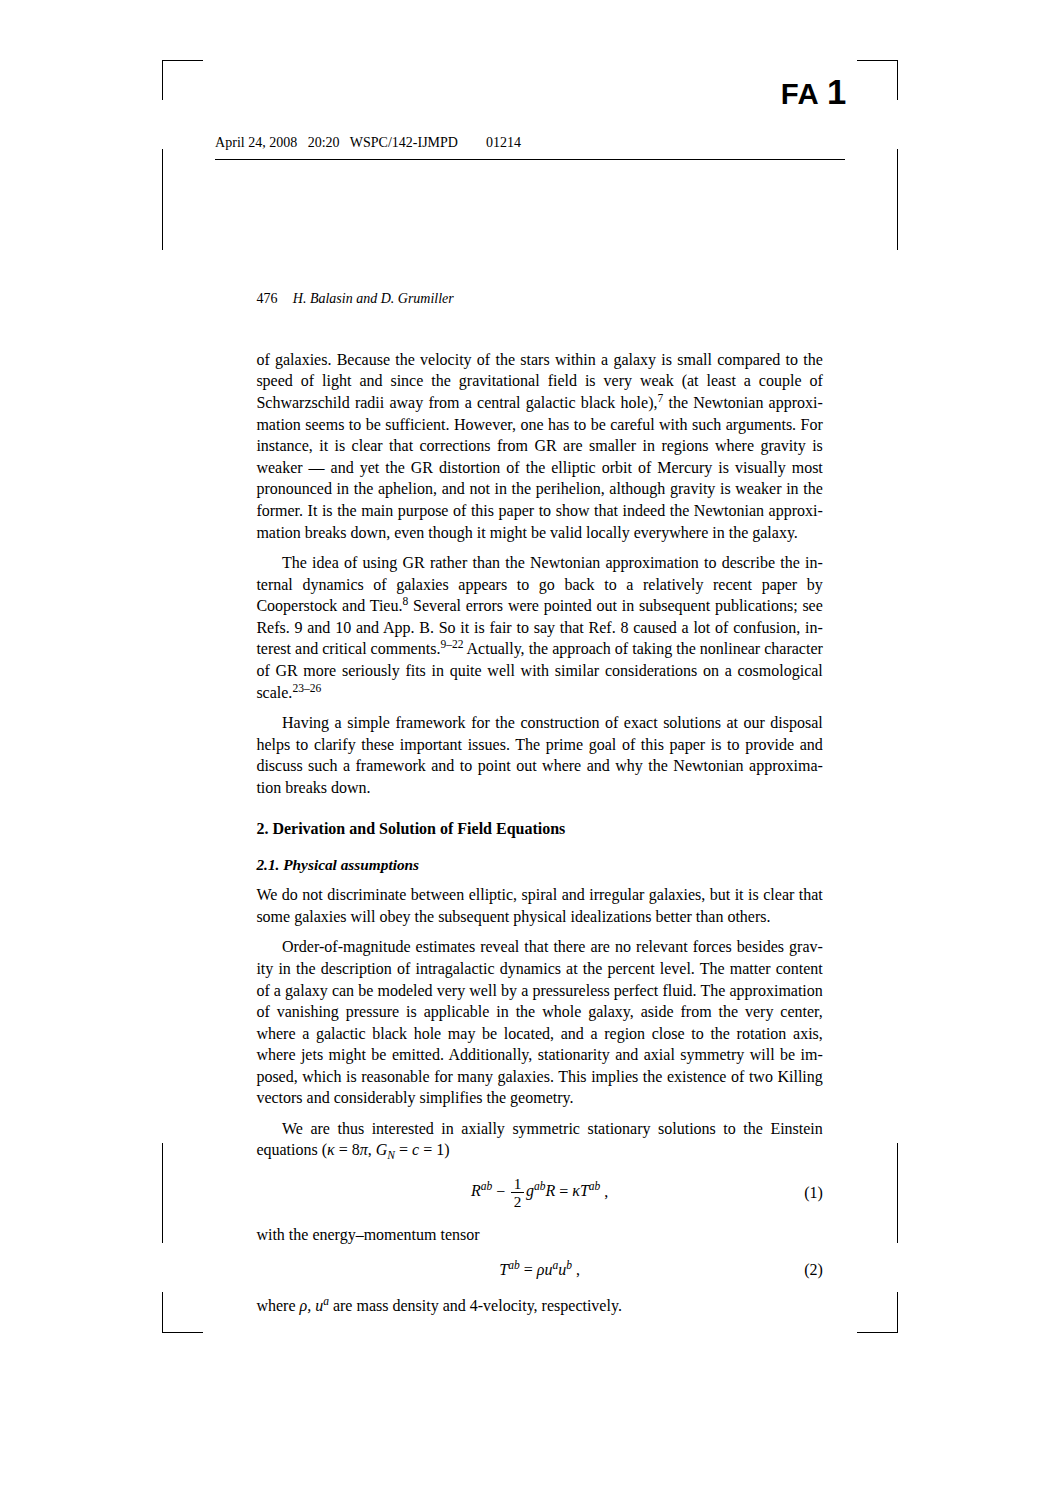FA 1
April 24, 2008 20:20 WSPC/142-IJMPD 01214
476 H. Balasin and D. Grumiller
of galaxies. Because the velocity of the stars within a galaxy is small compared to the speed of light and since the gravitational field is very weak (at least a couple of Schwarzschild radii away from a central galactic black hole),7 the Newtonian approximation seems to be sufficient. However, one has to be careful with such arguments. For instance, it is clear that corrections from GR are smaller in regions where gravity is weaker — and yet the GR distortion of the elliptic orbit of Mercury is visually most pronounced in the aphelion, and not in the perihelion, although gravity is weaker in the former. It is the main purpose of this paper to show that indeed the Newtonian approximation breaks down, even though it might be valid locally everywhere in the galaxy.
The idea of using GR rather than the Newtonian approximation to describe the internal dynamics of galaxies appears to go back to a relatively recent paper by Cooperstock and Tieu.8 Several errors were pointed out in subsequent publications; see Refs. 9 and 10 and App. B. So it is fair to say that Ref. 8 caused a lot of confusion, interest and critical comments.9–22 Actually, the approach of taking the nonlinear character of GR more seriously fits in quite well with similar considerations on a cosmological scale.23–26
Having a simple framework for the construction of exact solutions at our disposal helps to clarify these important issues. The prime goal of this paper is to provide and discuss such a framework and to point out where and why the Newtonian approximation breaks down.
2. Derivation and Solution of Field Equations
2.1. Physical assumptions
We do not discriminate between elliptic, spiral and irregular galaxies, but it is clear that some galaxies will obey the subsequent physical idealizations better than others.
Order-of-magnitude estimates reveal that there are no relevant forces besides gravity in the description of intragalactic dynamics at the percent level. The matter content of a galaxy can be modeled very well by a pressureless perfect fluid. The approximation of vanishing pressure is applicable in the whole galaxy, aside from the very center, where a galactic black hole may be located, and a region close to the rotation axis, where jets might be emitted. Additionally, stationarity and axial symmetry will be imposed, which is reasonable for many galaxies. This implies the existence of two Killing vectors and considerably simplifies the geometry.
We are thus interested in axially symmetric stationary solutions to the Einstein equations (κ = 8π, GN = c = 1)
Rab − 12 gabR = κTab , (1)
with the energy–momentum tensor
Tab = ρuaub , (2)
where ρ, ua are mass density and 4-velocity, respectively.